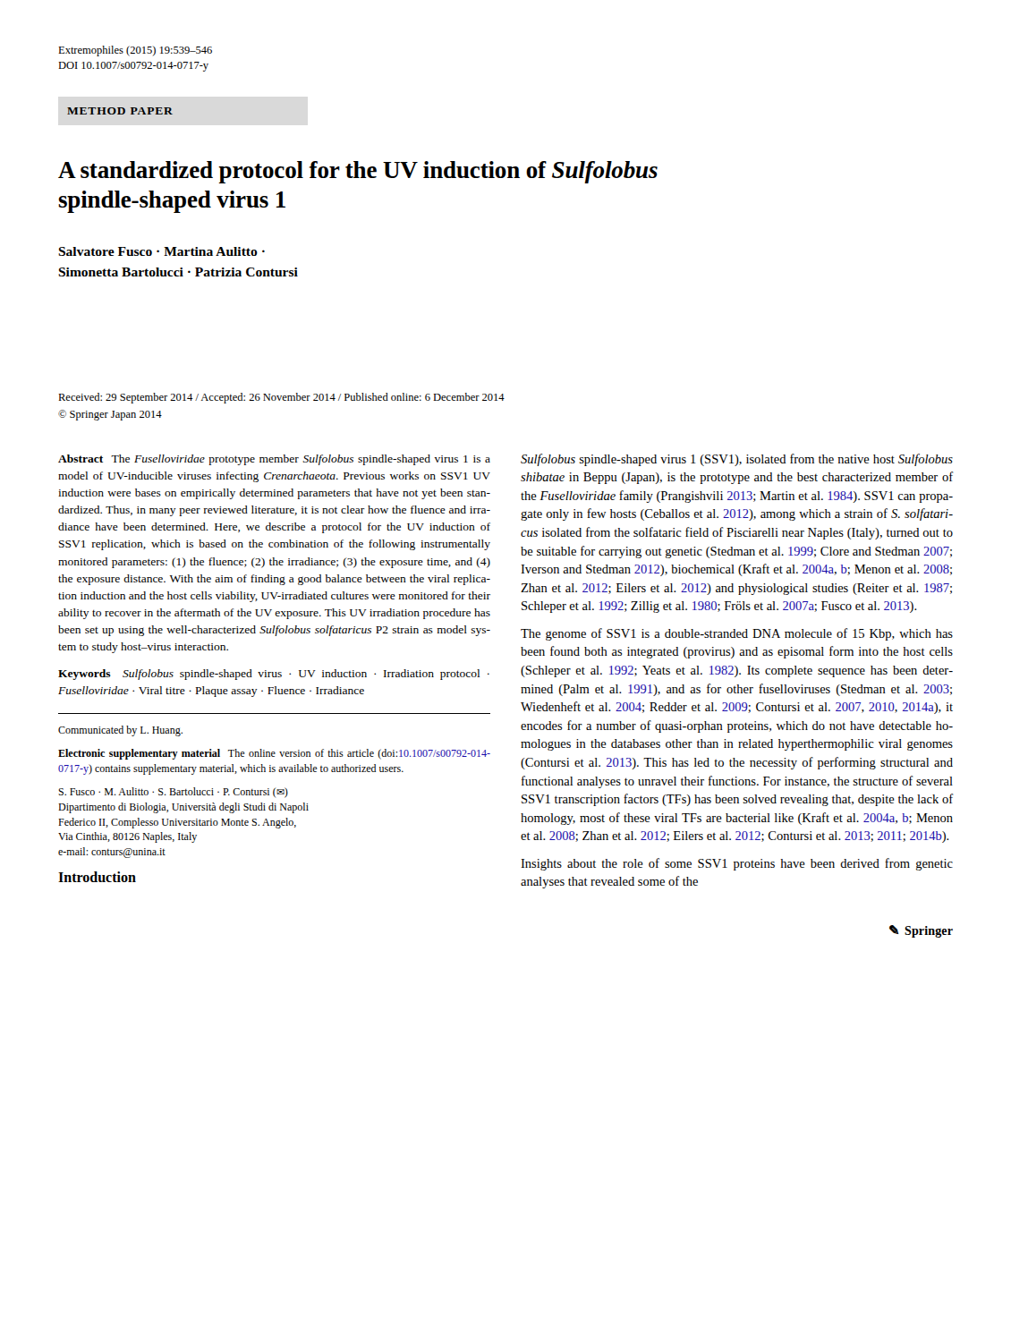Extremophiles (2015) 19:539–546 DOI 10.1007/s00792-014-0717-y
METHOD PAPER
A standardized protocol for the UV induction of Sulfolobus
spindle-shaped virus 1
Salvatore Fusco · Martina Aulitto ·
Simonetta Bartolucci · Patrizia Contursi
Received: 29 September 2014 / Accepted: 26 November 2014 / Published online: 6 December 2014
© Springer Japan 2014
Abstract The Fuselloviridae prototype member Sulfolobus spindle-shaped virus 1 is a model of UV-inducible viruses infecting Crenarchaeota. Previous works on SSV1 UV induction were bases on empirically determined parameters that have not yet been standardized. Thus, in many peer reviewed literature, it is not clear how the fluence and irradiance have been determined. Here, we describe a protocol for the UV induction of SSV1 replication, which is based on the combination of the following instrumentally monitored parameters: (1) the fluence; (2) the irradiance; (3) the exposure time, and (4) the exposure distance. With the aim of finding a good balance between the viral replication induction and the host cells viability, UV-irradiated cultures were monitored for their ability to recover in the aftermath of the UV exposure. This UV irradiation procedure has been set up using the well-characterized Sulfolobus solfataricus P2 strain as model system to study host–virus interaction.
Keywords Sulfolobus spindle-shaped virus · UV induction · Irradiation protocol · Fuselloviridae · Viral titre · Plaque assay · Fluence · Irradiance
Communicated by L. Huang.
Electronic supplementary material The online version of this article (doi:10.1007/s00792-014-0717-y) contains supplementary material, which is available to authorized users.
S. Fusco · M. Aulitto · S. Bartolucci · P. Contursi (✉)
Dipartimento di Biologia, Università degli Studi di Napoli
Federico II, Complesso Universitario Monte S. Angelo,
Via Cinthia, 80126 Naples, Italy
e-mail: conturs@unina.it
Introduction
Sulfolobus spindle-shaped virus 1 (SSV1), isolated from the native host Sulfolobus shibatae in Beppu (Japan), is the prototype and the best characterized member of the Fuselloviridae family (Prangishvili 2013; Martin et al. 1984). SSV1 can propagate only in few hosts (Ceballos et al. 2012), among which a strain of S. solfataricus isolated from the solfataric field of Pisciarelli near Naples (Italy), turned out to be suitable for carrying out genetic (Stedman et al. 1999; Clore and Stedman 2007; Iverson and Stedman 2012), biochemical (Kraft et al. 2004a, b; Menon et al. 2008; Zhan et al. 2012; Eilers et al. 2012) and physiological studies (Reiter et al. 1987; Schleper et al. 1992; Zillig et al. 1980; Fröls et al. 2007a; Fusco et al. 2013).
The genome of SSV1 is a double-stranded DNA molecule of 15 Kbp, which has been found both as integrated (provirus) and as episomal form into the host cells (Schleper et al. 1992; Yeats et al. 1982). Its complete sequence has been determined (Palm et al. 1991), and as for other fuselloviruses (Stedman et al. 2003; Wiedenheft et al. 2004; Redder et al. 2009; Contursi et al. 2007, 2010, 2014a), it encodes for a number of quasi-orphan proteins, which do not have detectable homologues in the databases other than in related hyperthermophilic viral genomes (Contursi et al. 2013). This has led to the necessity of performing structural and functional analyses to unravel their functions. For instance, the structure of several SSV1 transcription factors (TFs) has been solved revealing that, despite the lack of homology, most of these viral TFs are bacterial like (Kraft et al. 2004a, b; Menon et al. 2008; Zhan et al. 2012; Eilers et al. 2012; Contursi et al. 2013; 2011; 2014b).
Insights about the role of some SSV1 proteins have been derived from genetic analyses that revealed some of the
✎Springer